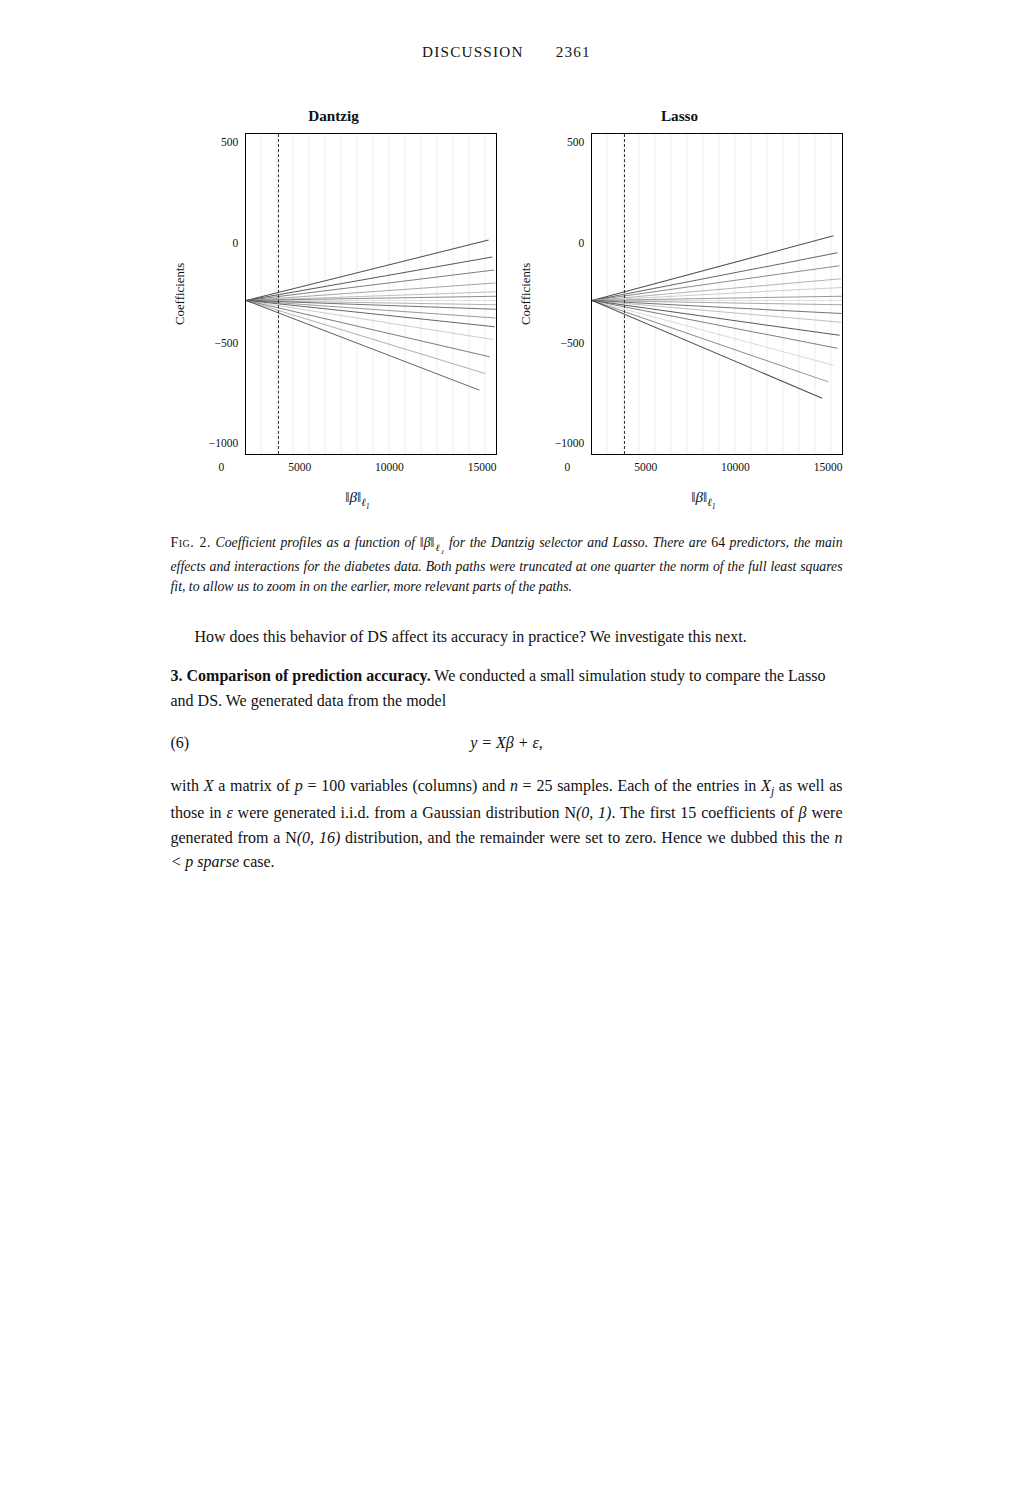Discussion 2361
Dantzig
Coefficients
500 0 −500 −1000
050001000015000
‖β‖ℓ1
Lasso
Coefficients
500 0 −500 −1000
050001000015000
‖β‖ℓ1
Fig. 2. Coefficient profiles as a function of ‖β‖ℓ1 for the Dantzig selector and Lasso. There are 64 predictors, the main effects and interactions for the diabetes data. Both paths were truncated at one quarter the norm of the full least squares fit, to allow us to zoom in on the earlier, more relevant parts of the paths.
How does this behavior of DS affect its accuracy in practice? We investigate this next.
3. Comparison of prediction accuracy.
We conducted a small simulation study to compare the Lasso and DS. We generated data from the model
(6) y = Xβ + ε,
with X a matrix of p = 100 variables (columns) and n = 25 samples. Each of the entries in Xj as well as those in ε were generated i.i.d. from a Gaussian distribution N(0, 1). The first 15 coefficients of β were generated from a N(0, 16) distribution, and the remainder were set to zero. Hence we dubbed this the n < p sparse case.